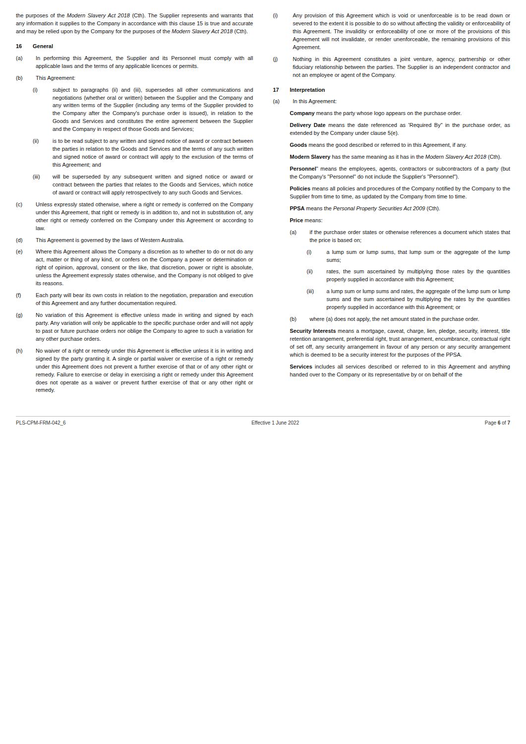the purposes of the Modern Slavery Act 2018 (Cth). The Supplier represents and warrants that any information it supplies to the Company in accordance with this clause 15 is true and accurate and may be relied upon by the Company for the purposes of the Modern Slavery Act 2018 (Cth).
16
General
(a)
In performing this Agreement, the Supplier and its Personnel must comply with all applicable laws and the terms of any applicable licences or permits.
(b)
This Agreement:
(i)
subject to paragraphs (ii) and (iii), supersedes all other communications and negotiations (whether oral or written) between the Supplier and the Company and any written terms of the Supplier (including any terms of the Supplier provided to the Company after the Company's purchase order is issued), in relation to the Goods and Services and constitutes the entire agreement between the Supplier and the Company in respect of those Goods and Services;
(ii)
is to be read subject to any written and signed notice of award or contract between the parties in relation to the Goods and Services and the terms of any such written and signed notice of award or contract will apply to the exclusion of the terms of this Agreement; and
(iii)
will be superseded by any subsequent written and signed notice or award or contract between the parties that relates to the Goods and Services, which notice of award or contract will apply retrospectively to any such Goods and Services.
(c)
Unless expressly stated otherwise, where a right or remedy is conferred on the Company under this Agreement, that right or remedy is in addition to, and not in substitution of, any other right or remedy conferred on the Company under this Agreement or according to law.
(d)
This Agreement is governed by the laws of Western Australia.
(e)
Where this Agreement allows the Company a discretion as to whether to do or not do any act, matter or thing of any kind, or confers on the Company a power or determination or right of opinion, approval, consent or the like, that discretion, power or right is absolute, unless the Agreement expressly states otherwise, and the Company is not obliged to give its reasons.
(f)
Each party will bear its own costs in relation to the negotiation, preparation and execution of this Agreement and any further documentation required.
(g)
No variation of this Agreement is effective unless made in writing and signed by each party. Any variation will only be applicable to the specific purchase order and will not apply to past or future purchase orders nor oblige the Company to agree to such a variation for any other purchase orders.
(h)
No waiver of a right or remedy under this Agreement is effective unless it is in writing and signed by the party granting it. A single or partial waiver or exercise of a right or remedy under this Agreement does not prevent a further exercise of that or of any other right or remedy. Failure to exercise or delay in exercising a right or remedy under this Agreement does not operate as a waiver or prevent further exercise of that or any other right or remedy.
(i)
Any provision of this Agreement which is void or unenforceable is to be read down or severed to the extent it is possible to do so without affecting the validity or enforceability of this Agreement. The invalidity or enforceability of one or more of the provisions of this Agreement will not invalidate, or render unenforceable, the remaining provisions of this Agreement.
(j)
Nothing in this Agreement constitutes a joint venture, agency, partnership or other fiduciary relationship between the parties. The Supplier is an independent contractor and not an employee or agent of the Company.
17
Interpretation
(a)
In this Agreement:
Company means the party whose logo appears on the purchase order.
Delivery Date means the date referenced as 'Required By" in the purchase order, as extended by the Company under clause 5(e).
Goods means the good described or referred to in this Agreement, if any.
Modern Slavery has the same meaning as it has in the Modern Slavery Act 2018 (Cth).
Personnel" means the employees, agents, contractors or subcontractors of a party (but the Company's "Personnel" do not include the Supplier's "Personnel").
Policies means all policies and procedures of the Company notified by the Company to the Supplier from time to time, as updated by the Company from time to time.
PPSA means the Personal Property Securities Act 2009 (Cth).
Price means:
(a)
if the purchase order states or otherwise references a document which states that the price is based on;
(i)
a lump sum or lump sums, that lump sum or the aggregate of the lump sums;
(ii)
rates, the sum ascertained by multiplying those rates by the quantities properly supplied in accordance with this Agreement;
(iii)
a lump sum or lump sums and rates, the aggregate of the lump sum or lump sums and the sum ascertained by multiplying the rates by the quantities properly supplied in accordance with this Agreement; or
(b)
where (a) does not apply, the net amount stated in the purchase order.
Security Interests means a mortgage, caveat, charge, lien, pledge, security, interest, title retention arrangement, preferential right, trust arrangement, encumbrance, contractual right of set off, any security arrangement in favour of any person or any security arrangement which is deemed to be a security interest for the purposes of the PPSA.
Services includes all services described or referred to in this Agreement and anything handed over to the Company or its representative by or on behalf of the
PLS-CPM-FRM-042_6
Effective 1 June 2022
Page 6 of 7